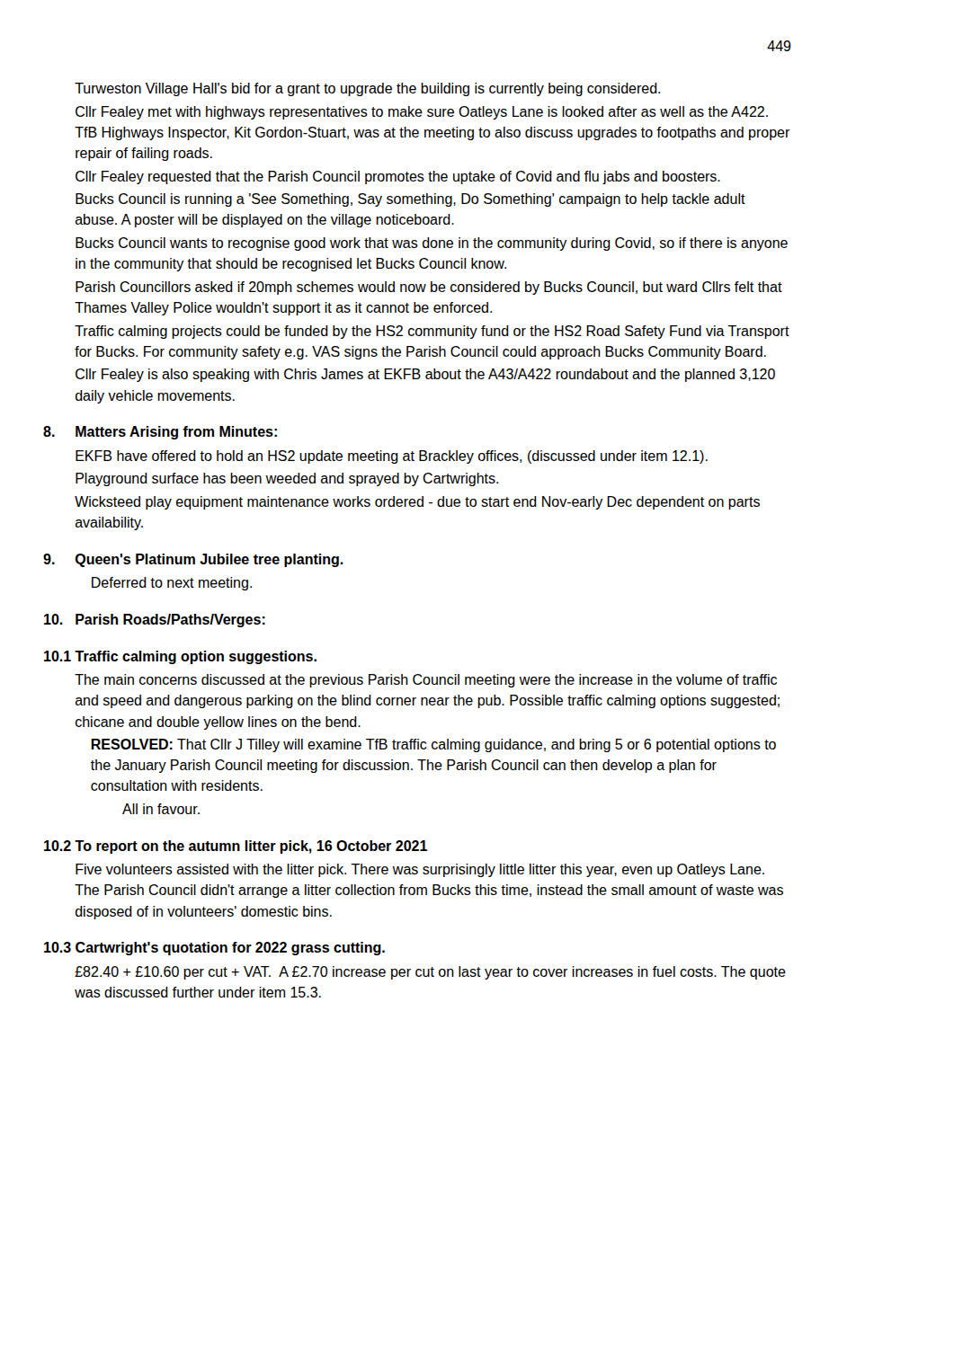449
Turweston Village Hall's bid for a grant to upgrade the building is currently being considered.
Cllr Fealey met with highways representatives to make sure Oatleys Lane is looked after as well as the A422. TfB Highways Inspector, Kit Gordon-Stuart, was at the meeting to also discuss upgrades to footpaths and proper repair of failing roads.
Cllr Fealey requested that the Parish Council promotes the uptake of Covid and flu jabs and boosters.
Bucks Council is running a 'See Something, Say something, Do Something' campaign to help tackle adult abuse. A poster will be displayed on the village noticeboard.
Bucks Council wants to recognise good work that was done in the community during Covid, so if there is anyone in the community that should be recognised let Bucks Council know.
Parish Councillors asked if 20mph schemes would now be considered by Bucks Council, but ward Cllrs felt that Thames Valley Police wouldn't support it as it cannot be enforced.
Traffic calming projects could be funded by the HS2 community fund or the HS2 Road Safety Fund via Transport for Bucks. For community safety e.g. VAS signs the Parish Council could approach Bucks Community Board.
Cllr Fealey is also speaking with Chris James at EKFB about the A43/A422 roundabout and the planned 3,120 daily vehicle movements.
8. Matters Arising from Minutes:
EKFB have offered to hold an HS2 update meeting at Brackley offices, (discussed under item 12.1).
Playground surface has been weeded and sprayed by Cartwrights.
Wicksteed play equipment maintenance works ordered - due to start end Nov-early Dec dependent on parts availability.
9. Queen's Platinum Jubilee tree planting.
Deferred to next meeting.
10. Parish Roads/Paths/Verges:
10.1 Traffic calming option suggestions.
The main concerns discussed at the previous Parish Council meeting were the increase in the volume of traffic and speed and dangerous parking on the blind corner near the pub. Possible traffic calming options suggested; chicane and double yellow lines on the bend.
RESOLVED: That Cllr J Tilley will examine TfB traffic calming guidance, and bring 5 or 6 potential options to the January Parish Council meeting for discussion. The Parish Council can then develop a plan for consultation with residents.
All in favour.
10.2 To report on the autumn litter pick, 16 October 2021
Five volunteers assisted with the litter pick. There was surprisingly little litter this year, even up Oatleys Lane. The Parish Council didn't arrange a litter collection from Bucks this time, instead the small amount of waste was disposed of in volunteers' domestic bins.
10.3 Cartwright's quotation for 2022 grass cutting.
£82.40 + £10.60 per cut + VAT. A £2.70 increase per cut on last year to cover increases in fuel costs. The quote was discussed further under item 15.3.